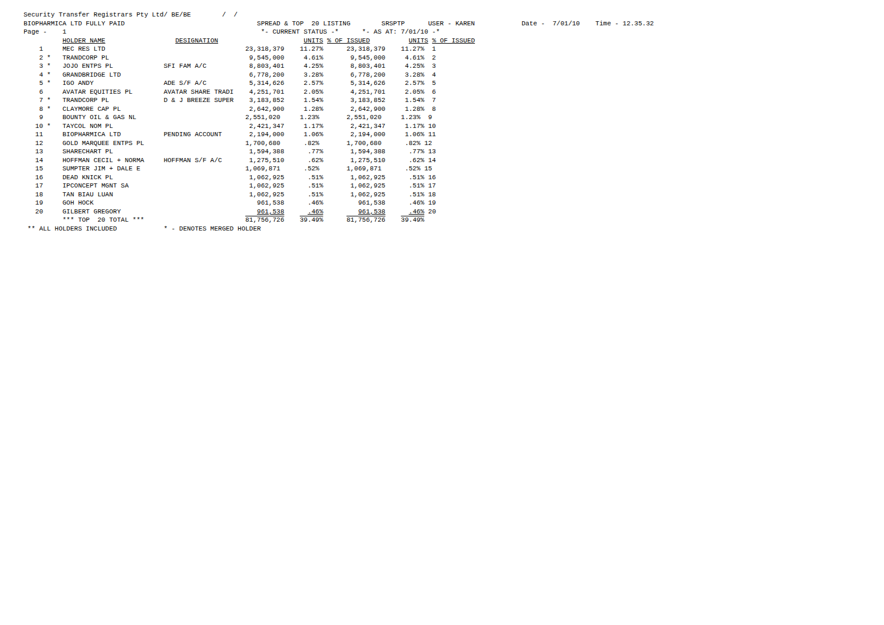Security Transfer Registrars Pty Ltd/ BE/BE        /  /
BIOPHARMICA LTD FULLY PAID                                  SPREAD & TOP  20 LISTING        SRSPTP      USER - KAREN            Date -  7/01/10    Time - 12.35.32
Page -    1                                                  *- CURRENT STATUS -*      *- AS AT: 7/01/10 -*
          HOLDER NAME                  DESIGNATION                      UNITS % OF ISSUED          UNITS % OF ISSUED
    1     MEC RES LTD                                    23,318,379    11.27%      23,318,379    11.27%  1
    2 *   TRANDCORP PL                                    9,545,000     4.61%       9,545,000     4.61%  2
    3 *   JOJO ENTPS PL             SFI FAM A/C           8,803,401     4.25%       8,803,401     4.25%  3
    4 *   GRANDBRIDGE LTD                                 6,778,200     3.28%       6,778,200     3.28%  4
    5 *   IGO ANDY                  ADE S/F A/C           5,314,626     2.57%       5,314,626     2.57%  5
    6     AVATAR EQUITIES PL        AVATAR SHARE TRADI    4,251,701     2.05%       4,251,701     2.05%  6
    7 *   TRANDCORP PL              D & J BREEZE SUPER    3,183,852     1.54%       3,183,852     1.54%  7
    8 *   CLAYMORE CAP PL                                 2,642,900     1.28%       2,642,900     1.28%  8
    9     BOUNTY OIL & GAS NL                            2,551,020     1.23%       2,551,020     1.23%  9
   10 *   TAYCOL NOM PL                                   2,421,347     1.17%       2,421,347     1.17% 10
   11     BIOPHARMICA LTD           PENDING ACCOUNT       2,194,000     1.06%       2,194,000     1.06% 11
   12     GOLD MARQUEE ENTPS PL                          1,700,680      .82%       1,700,680      .82% 12
   13     SHARECHART PL                                   1,594,388      .77%       1,594,388      .77% 13
   14     HOFFMAN CECIL + NORMA     HOFFMAN S/F A/C       1,275,510      .62%       1,275,510      .62% 14
   15     SUMPTER JIM + DALE E                           1,069,871      .52%       1,069,871      .52% 15
   16     DEAD KNICK PL                                   1,062,925      .51%       1,062,925      .51% 16
   17     IPCONCEPT MGNT SA                               1,062,925      .51%       1,062,925      .51% 17
   18     TAN BIAU LUAN                                   1,062,925      .51%       1,062,925      .51% 18
   19     GOH HOCK                                          961,538      .46%         961,538      .46% 19
   20     GILBERT GREGORY                                   961,538      .46%         961,538      .46% 20
          *** TOP  20 TOTAL ***                          81,756,726    39.49%      81,756,726    39.49%
 ** ALL HOLDERS INCLUDED            * - DENOTES MERGED HOLDER